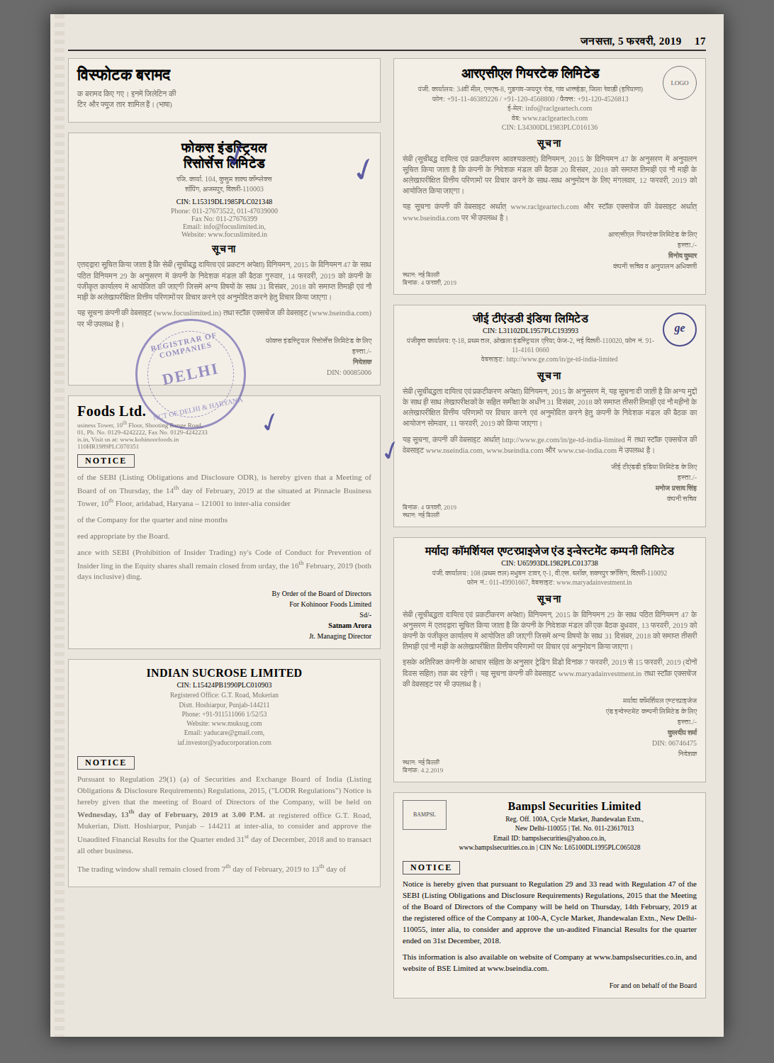जनसत्ता, 5 फरवरी, 2019 17
विस्फोटक बरामद
क बरामद किए गए। इनमें जिलेटिन की
टिर और फ्यूज तार शामिल हैं। (भाषा)
फोकस इंडस्ट्रियल
रिसोर्सेस लिमिटेड
रजि. कार्या. 104, कुसुम शाल्य कॉम्प्लेक्स
शॉपिंग, अजमपुर, दिल्ली-110003
CIN: L15319DL1985PLC021348
Phone: 011-27673522, 011-47039000
Fax No: 011-27676399
Email: info@focuslimited.in,
Website: www.focuslimited.in
सूचना
एतद्द्वारा सूचित किया जाता है कि सेबी (सूचीबद्ध दायित्व एवं प्रकटन अपेक्षा) विनियमन, 2015 के विनियमन 47 के साथ पठित विनियमन 29 के अनुसरण में कंपनी के निदेशक मंडल की बैठक गुरुवार, 14 फरवरी, 2019 को कंपनी के पंजीकृत कार्यालय में आयोजित की जाएगी जिसमें अन्य विषयों के साथ 31 दिसंबर, 2018 को समाप्त तिमाही एवं नौ माही के अलेखापरीक्षित वित्तीय परिणामों पर विचार करने एवं अनुमोदित करने हेतु विचार किया जाएगा।
यह सूचना कंपनी की वेबसाइट (www.focuslimited.in) तथा स्टॉक एक्सचेंज की वेबसाइट (www.bseindia.com) पर भी उपलब्ध है।
फोकस इंडस्ट्रियल रिसोर्सेस लिमिटेड के लिए
हस्ता./-
निदेशक
DIN: 00085006
Foods Ltd.
usiness Tower, 10th Floor, Shooting Range Road,
01, Ph. No. 0129-4242222, Fax No. 0129-4242233
is.in, Visit us at: www.kohinoorfoods.in
110HR1989PLC070351
NOTICE
of the SEBI (Listing Obligations and Disclosure ODR), is hereby given that a Meeting of Board of on Thursday, the 14th day of February, 2019 at the situated at Pinnacle Business Tower, 10th Floor, aridabad, Haryana – 121001 to inter-alia consider
of the Company for the quarter and nine months
eed appropriate by the Board.
ance with SEBI (Prohibition of Insider Trading) ny's Code of Conduct for Prevention of Insider ling in the Equity shares shall remain closed from urday, the 16th February, 2019 (both days inclusive) ding.
By Order of the Board of Directors
For Kohinoor Foods Limited
Sd/-
Satnam Arora
Jt. Managing Director
INDIAN SUCROSE LIMITED
CIN: L15424PB1990PLC010903
Registered Office: G.T. Road, Mukerian
Distt. Hoshiarpur, Punjab-144211
Phone: +91-911511066 1/52/53
Website: www.muksug.com
Email: yaducare@gmail.com,
iaf.investor@yaducorporation.com
NOTICE
Pursuant to Regulation 29(1) (a) of Securities and Exchange Board of India (Listing Obligations & Disclosure Requirements) Regulations, 2015, ("LODR Regulations") Notice is hereby given that the meeting of Board of Directors of the Company, will be held on Wednesday, 13th day of February, 2019 at 3.00 P.M. at registered office G.T. Road, Mukerian, Distt. Hoshiarpur, Punjab – 144211 at inter-alia, to consider and approve the Unaudited Financial Results for the Quarter ended 31st day of December, 2018 and to transact all other business.
The trading window shall remain closed from 7th day of February, 2019 to 13th day of
LOGO
आरएसीएल गियरटेक लिमिटेड
पंजी. कार्यालय: 34वीं मील, एनएच-8, गुड़गांव-जयपुर रोड, गांव धारूहेड़ा, जिला रेवाड़ी (हरियाणा)
फोन: +91-11-46389226 / +91-120-4568800 / फैक्स: +91-120-4526813
ई-मेल: info@raclgeartech.com
वेब: www.raclgeartech.com
CIN: L34300DL1983PLC016136
सूचना
सेबी (सूचीबद्ध दायित्व एवं प्रकटीकरण आवश्यकताएं) विनियमन, 2015 के विनियमन 47 के अनुसरण में अनुपालन सूचित किया जाता है कि कंपनी के निदेशक मंडल की बैठक 20 दिसंबर, 2018 को समाप्त तिमाही एवं नौ माही के अलेखापरीक्षित वित्तीय परिणामों पर विचार करने के साथ-साथ अनुमोदन के लिए मंगलवार, 12 फरवरी, 2019 को आयोजित किया जाएगा।
यह सूचना कंपनी की वेबसाइट अर्थात् www.raclgeartech.com और स्टॉक एक्सचेंज की वेबसाइट अर्थात् www.bseindia.com पर भी उपलब्ध है।
आरएसीएल गियरटेक लिमिटेड के लिए
हस्ता./-
विनोद कुमार
कंपनी सचिव व अनुपालन अधिकारी
स्थान: नई दिल्ली
दिनांक: 4 फरवरी, 2019
ge
जीई टीएंडडी इंडिया लिमिटेड
CIN: L31102DL1957PLC193993
पंजीकृत कार्यालय: ए-18, प्रथम तल, ओखला इंडस्ट्रियल एरिया, फेज-2, नई दिल्ली-110020, फोन नं. 91-11-4161 0660
वेबसाइट: http://www.ge.com/in/ge-td-india-limited
सूचना
सेबी (सूचीबद्धता दायित्व एवं प्रकटीकरण अपेक्षा) विनियमन, 2015 के अनुसरण में, यह सूचना दी जाती है कि अन्य मुद्दों के साथ ही साथ लेखापरीक्षकों के सहित समीक्षा के अधीन 31 दिसंबर, 2018 को समाप्त तीसरी तिमाही एवं नौ महीनों के अलेखापरीक्षित वित्तीय परिणामों पर विचार करने एवं अनुमोदित करने हेतु कंपनी के निदेशक मंडल की बैठक का आयोजन सोमवार, 11 फरवरी, 2019 को किया जाएगा।
यह सूचना, कंपनी की वेबसाइट अर्थात् http://www.ge.com/in/ge-td-india-limited में तथा स्टॉक एक्सचेंज की वेबसाइट www.nseindia.com, www.bseindia.com और www.cse-india.com में उपलब्ध है।
जीई टीएंडडी इंडिया लिमिटेड के लिए
हस्ता./-
मनोज प्रसाद सिंह
कंपनी सचिव
दिनांक: 4 फरवरी, 2019
स्थान: नई दिल्ली
मर्यादा कॉमर्शियल एण्टरप्राइजेज एंड इन्वेस्टमेंट कम्पनी लिमिटेड
CIN: U65993DL1982PLC013738
पंजी. कार्यालय: 108 (प्रथम तल) मधुबन टावर, ए-1, वी.एस. ब्लॉक, शकरपुर क्रॉसिंग, दिल्ली-110092
फोन नं.: 011-49901667, वेबसाइट: www.maryadainvestment.in
सूचना
सेबी (सूचीबद्धता दायित्व एवं प्रकटीकरण अपेक्षा) विनियमन, 2015 के विनियमन 29 के साथ पठित विनियमन 47 के अनुसरण में एतद्द्वारा सूचित किया जाता है कि कंपनी के निदेशक मंडल की एक बैठक बुधवार, 13 फरवरी, 2019 को कंपनी के पंजीकृत कार्यालय में आयोजित की जाएगी जिसमें अन्य विषयों के साथ 31 दिसंबर, 2018 को समाप्त तीसरी तिमाही एवं नौ माही के अलेखापरीक्षित वित्तीय परिणामों पर विचार एवं अनुमोदन किया जाएगा।
इसके अतिरिक्त कंपनी के आचार संहिता के अनुसार ट्रेडिंग विंडो दिनांक 7 फरवरी, 2019 से 15 फरवरी, 2019 (दोनों दिवस सहित) तक बंद रहेगी। यह सूचना कंपनी की वेबसाइट www.maryadainvestment.in तथा स्टॉक एक्सचेंज की वेबसाइट पर भी उपलब्ध है।
मर्यादा कॉमर्शियल एण्टरप्राइजेज
एंड इन्वेस्टमेंट कम्पनी लिमिटेड के लिए
हस्ता./-
कुलदीप शर्मा
DIN: 06746475
निदेशक
स्थान: नई दिल्ली
दिनांक: 4.2.2019
BAMPSL
Bampsl Securities Limited
Reg. Off. 100A, Cycle Market, Jhandewalan Extn.,
New Delhi-110055 | Tel. No. 011-23617013
Email ID: bampslsecurities@yahoo.co.in,
www.bampslsecurities.co.in | CIN No: L65100DL1995PLC065028
NOTICE
Notice is hereby given that pursuant to Regulation 29 and 33 read with Regulation 47 of the SEBI (Listing Obligations and Disclosure Requirements) Regulations, 2015 that the Meeting of the Board of Directors of the Company will be held on Thursday, 14th February, 2019 at the registered office of the Company at 100-A, Cycle Market, Jhandewalan Extn., New Delhi-110055, inter alia, to consider and approve the un-audited Financial Results for the quarter ended on 31st December, 2018.
This information is also available on website of Company at www.bampslsecurities.co.in, and website of BSE Limited at www.bseindia.com.
For and on behalf of the Board
✓
✓
✓
✓
REGISTRAR OF COMPANIES
DELHI
NCT OF DELHI & HARYANA